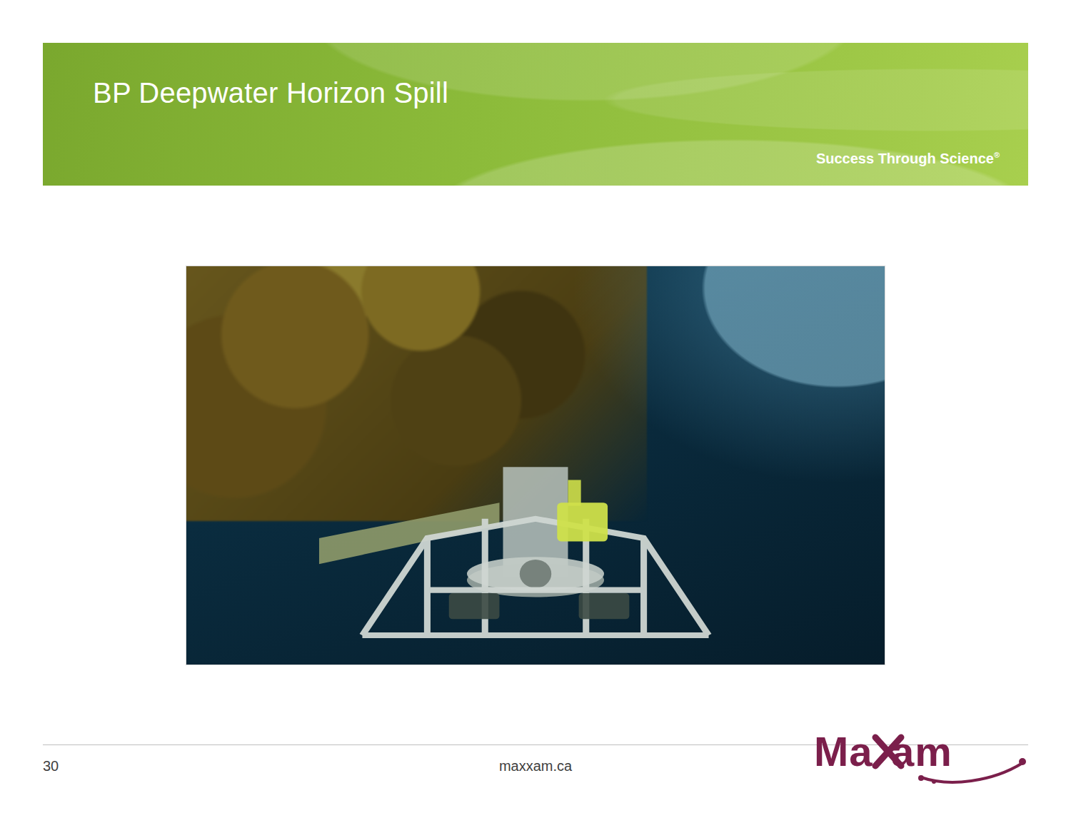BP Deepwater Horizon Spill
Success Through Science®
30
maxxam.ca
Ma am